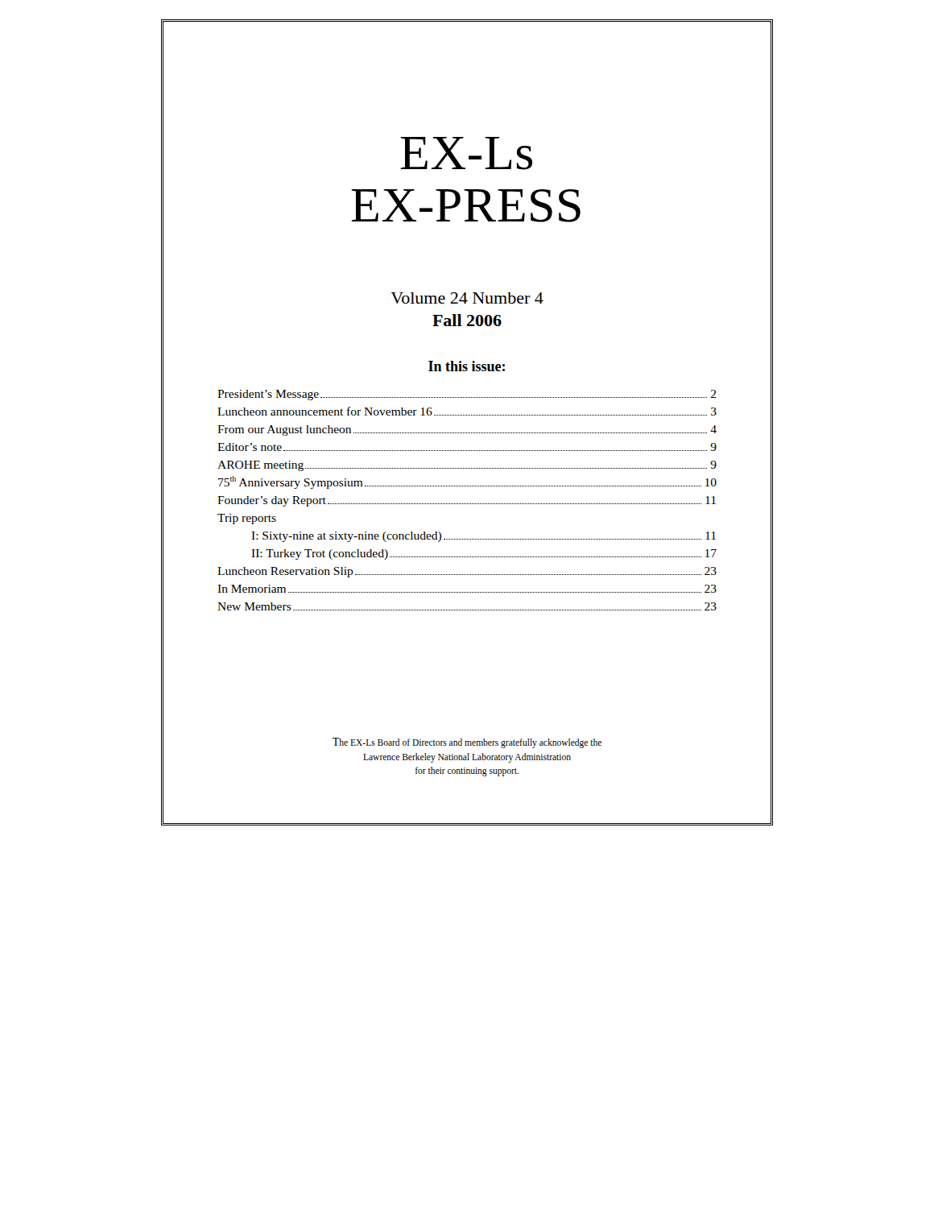EX-Ls
EX-PRESS
Volume 24 Number 4
Fall 2006
In this issue:
President’s Message 2
Luncheon announcement for November 16 3
From our August luncheon 4
Editor’s note 9
AROHE meeting 9
75th Anniversary Symposium 10
Founder’s day Report 11
Trip reports
I: Sixty-nine at sixty-nine (concluded) 11
II: Turkey Trot (concluded) 17
Luncheon Reservation Slip 23
In Memoriam 23
New Members 23
The EX-Ls Board of Directors and members gratefully acknowledge the
Lawrence Berkeley National Laboratory Administration
for their continuing support.